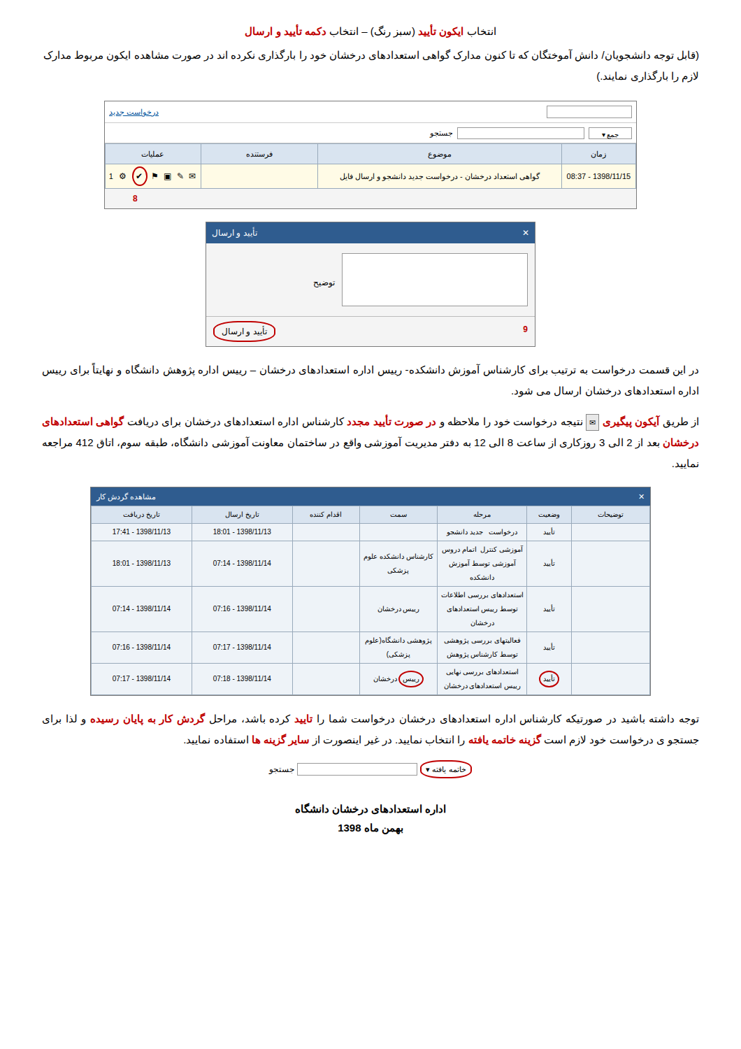انتخاب ایکون تأیید (سبز رنگ) – انتخاب دکمه تأیید و ارسال
(قابل توجه دانشجویان/ دانش آموختگان که تا کنون مدارک گواهی استعدادهای درخشان خود را بارگذاری نکرده اند در صورت مشاهده ایکون مربوط مدارک لازم را بارگذاری نمایند.)
درخواست جدید
جمع ▾ جستجو
| زمان | موضوع | فرستنده | عملیات |
| --- | --- | --- | --- |
| 1398/11/15 - 08:37 | گواهی استعداد درخشان - درخواست جدید دانشجو و ارسال فایل | | ✉ ✎ ▣ ⚑ ✔ ⚙ 1 |
8
✕ تأیید و ارسال
توضیح
9 تأیید و ارسال
در این قسمت درخواست به ترتیب برای کارشناس آموزش دانشکده- رییس اداره استعدادهای درخشان – رییس اداره پژوهش دانشگاه و نهایتاً برای رییس اداره استعدادهای درخشان ارسال می شود.
از طریق آیکون پیگیری ✉ نتیجه درخواست خود را ملاحظه و در صورت تأیید مجدد کارشناس اداره استعدادهای درخشان برای دریافت گواهی استعدادهای درخشان بعد از 2 الی 3 روزکاری از ساعت 8 الی 12 به دفتر مدیریت آموزشی واقع در ساختمان معاونت آموزشی دانشگاه، طبقه سوم، اتاق 412 مراجعه نمایید.
✕ مشاهده گردش کار
| توضیحات | وضعیت | مرحله | سمت | اقدام کننده | تاریخ ارسال | تاریخ دریافت |
| --- | --- | --- | --- | --- | --- | --- |
| | تأیید | درخواست جدید دانشجو | | | 1398/11/13 - 18:01 | 1398/11/13 - 17:41 |
| | تأیید | آموزشی کنترل اتمام دروس آموزشی توسط آموزش دانشکده | کارشناس دانشکده علوم پزشکی | | 1398/11/14 - 07:14 | 1398/11/13 - 18:01 |
| | تأیید | استعدادهای بررسی اطلاعات توسط رییس استعدادهای درخشان | رییس درخشان | | 1398/11/14 - 07:16 | 1398/11/14 - 07:14 |
| | تأیید | فعالیتهای بررسی پژوهشی توسط کارشناس پژوهش | پژوهشی دانشگاه(علوم پزشکی) | | 1398/11/14 - 07:17 | 1398/11/14 - 07:16 |
| | تأیید | استعدادهای بررسی نهایی رییس استعدادهای درخشان | رییس درخشان | | 1398/11/14 - 07:18 | 1398/11/14 - 07:17 |
توجه داشته باشید در صورتیکه کارشناس اداره استعدادهای درخشان درخواست شما را تایید کرده باشد، مراحل گردش کار به پایان رسیده و لذا برای جستجو ی درخواست خود لازم است گزینه خاتمه یافته را انتخاب نمایید. در غیر اینصورت از سایر گزینه ها استفاده نمایید.
خاتمه یافته ▾ جستجو
اداره استعدادهای درخشان دانشگاه
بهمن ماه 1398